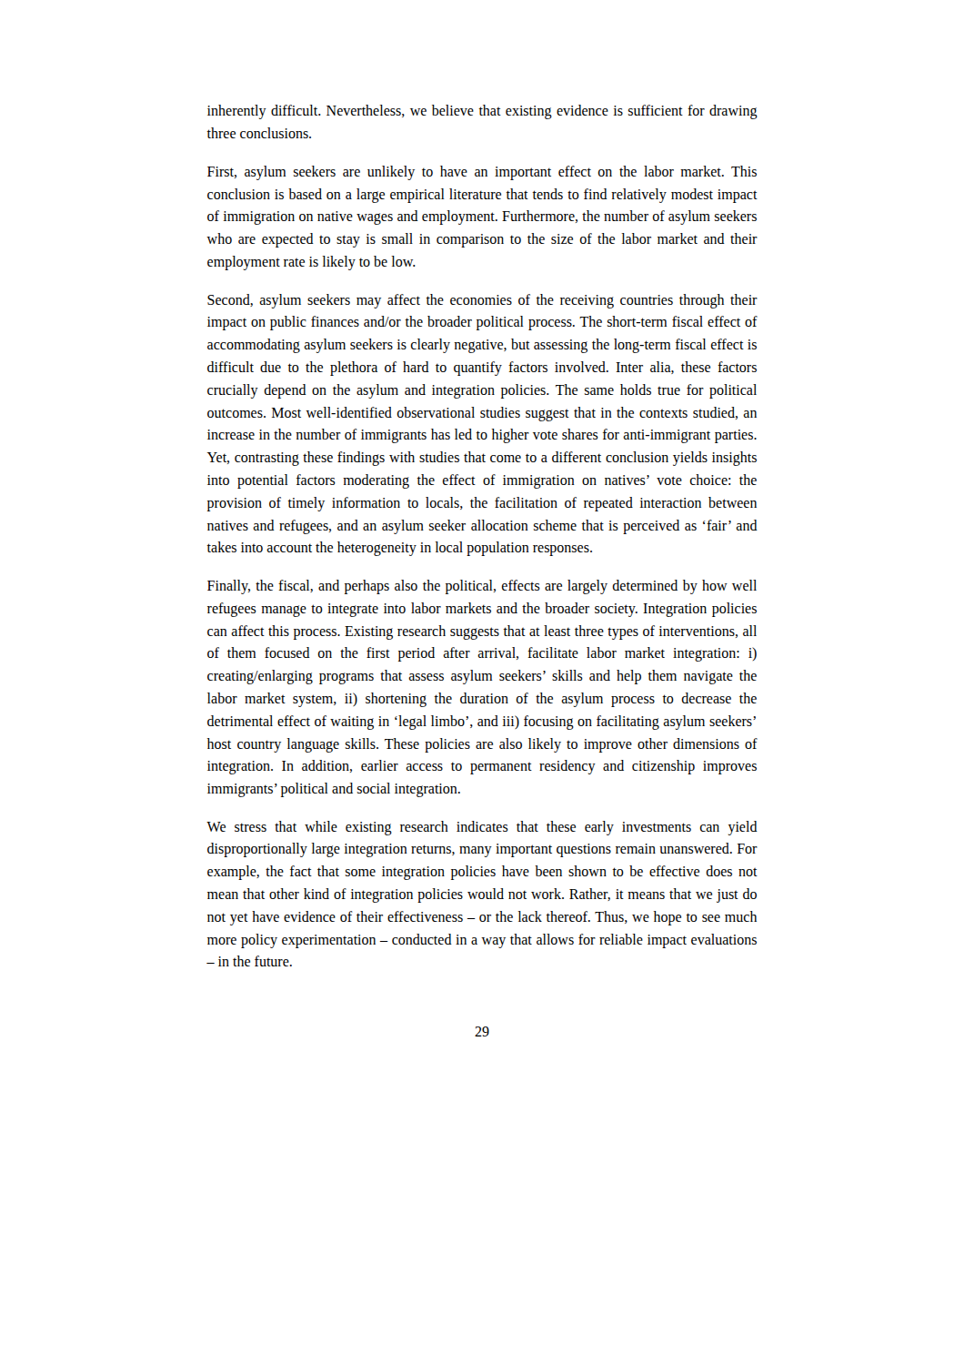inherently difficult. Nevertheless, we believe that existing evidence is sufficient for drawing three conclusions.
First, asylum seekers are unlikely to have an important effect on the labor market. This conclusion is based on a large empirical literature that tends to find relatively modest impact of immigration on native wages and employment. Furthermore, the number of asylum seekers who are expected to stay is small in comparison to the size of the labor market and their employment rate is likely to be low.
Second, asylum seekers may affect the economies of the receiving countries through their impact on public finances and/or the broader political process. The short-term fiscal effect of accommodating asylum seekers is clearly negative, but assessing the long-term fiscal effect is difficult due to the plethora of hard to quantify factors involved. Inter alia, these factors crucially depend on the asylum and integration policies. The same holds true for political outcomes. Most well-identified observational studies suggest that in the contexts studied, an increase in the number of immigrants has led to higher vote shares for anti-immigrant parties. Yet, contrasting these findings with studies that come to a different conclusion yields insights into potential factors moderating the effect of immigration on natives’ vote choice: the provision of timely information to locals, the facilitation of repeated interaction between natives and refugees, and an asylum seeker allocation scheme that is perceived as ‘fair’ and takes into account the heterogeneity in local population responses.
Finally, the fiscal, and perhaps also the political, effects are largely determined by how well refugees manage to integrate into labor markets and the broader society. Integration policies can affect this process. Existing research suggests that at least three types of interventions, all of them focused on the first period after arrival, facilitate labor market integration: i) creating/enlarging programs that assess asylum seekers’ skills and help them navigate the labor market system, ii) shortening the duration of the asylum process to decrease the detrimental effect of waiting in ‘legal limbo’, and iii) focusing on facilitating asylum seekers’ host country language skills. These policies are also likely to improve other dimensions of integration. In addition, earlier access to permanent residency and citizenship improves immigrants’ political and social integration.
We stress that while existing research indicates that these early investments can yield disproportionally large integration returns, many important questions remain unanswered. For example, the fact that some integration policies have been shown to be effective does not mean that other kind of integration policies would not work. Rather, it means that we just do not yet have evidence of their effectiveness – or the lack thereof. Thus, we hope to see much more policy experimentation – conducted in a way that allows for reliable impact evaluations – in the future.
29